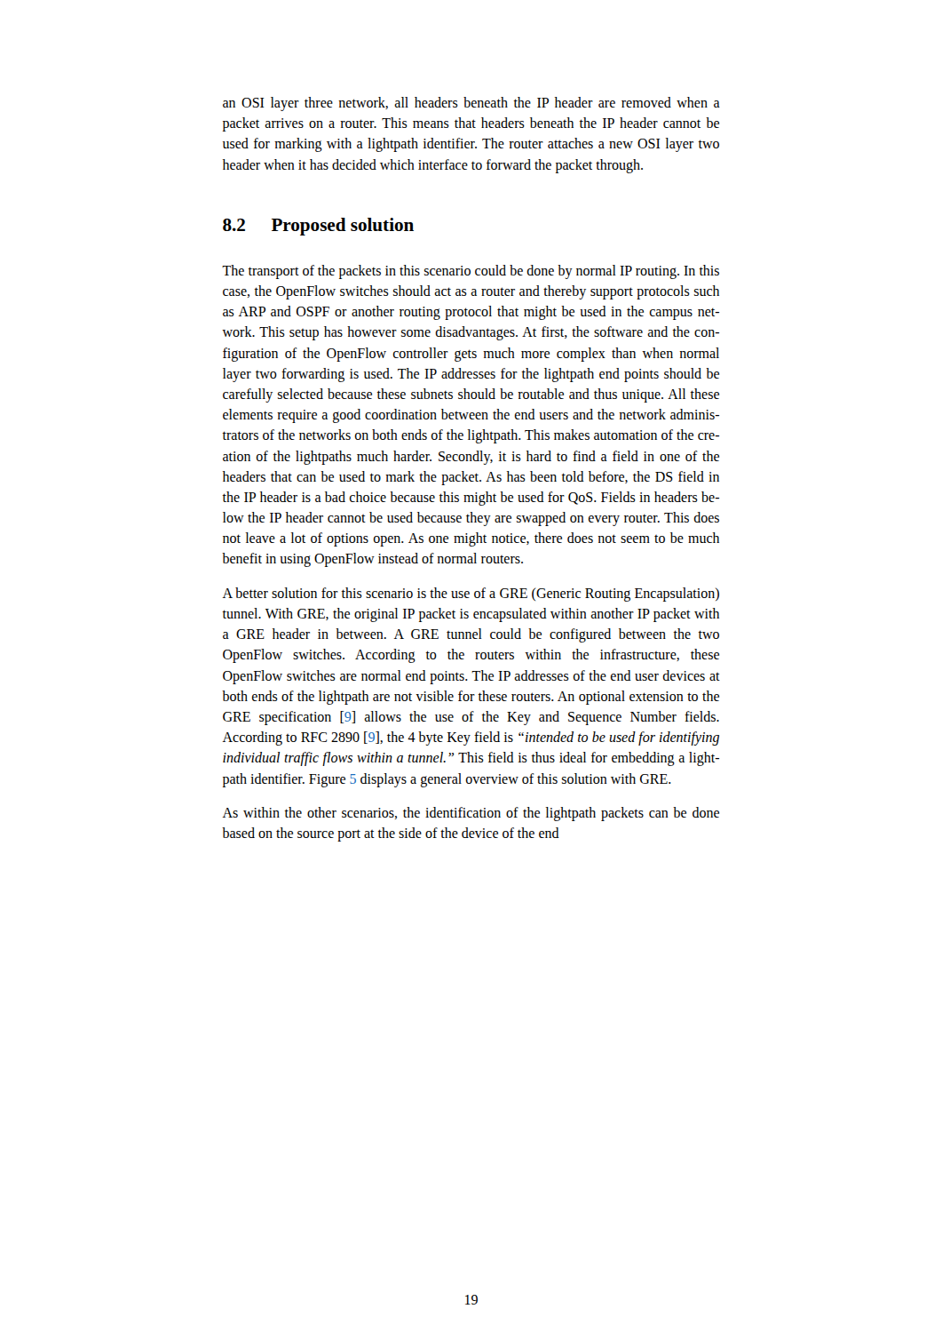an OSI layer three network, all headers beneath the IP header are removed when a packet arrives on a router. This means that headers beneath the IP header cannot be used for marking with a lightpath identifier. The router attaches a new OSI layer two header when it has decided which interface to forward the packet through.
8.2 Proposed solution
The transport of the packets in this scenario could be done by normal IP routing. In this case, the OpenFlow switches should act as a router and thereby support protocols such as ARP and OSPF or another routing protocol that might be used in the campus network. This setup has however some disadvantages. At first, the software and the configuration of the OpenFlow controller gets much more complex than when normal layer two forwarding is used. The IP addresses for the lightpath end points should be carefully selected because these subnets should be routable and thus unique. All these elements require a good coordination between the end users and the network administrators of the networks on both ends of the lightpath. This makes automation of the creation of the lightpaths much harder. Secondly, it is hard to find a field in one of the headers that can be used to mark the packet. As has been told before, the DS field in the IP header is a bad choice because this might be used for QoS. Fields in headers below the IP header cannot be used because they are swapped on every router. This does not leave a lot of options open. As one might notice, there does not seem to be much benefit in using OpenFlow instead of normal routers.
A better solution for this scenario is the use of a GRE (Generic Routing Encapsulation) tunnel. With GRE, the original IP packet is encapsulated within another IP packet with a GRE header in between. A GRE tunnel could be configured between the two OpenFlow switches. According to the routers within the infrastructure, these OpenFlow switches are normal end points. The IP addresses of the end user devices at both ends of the lightpath are not visible for these routers. An optional extension to the GRE specification [9] allows the use of the Key and Sequence Number fields. According to RFC 2890 [9], the 4 byte Key field is “intended to be used for identifying individual traffic flows within a tunnel.” This field is thus ideal for embedding a lightpath identifier. Figure 5 displays a general overview of this solution with GRE.
As within the other scenarios, the identification of the lightpath packets can be done based on the source port at the side of the device of the end
19